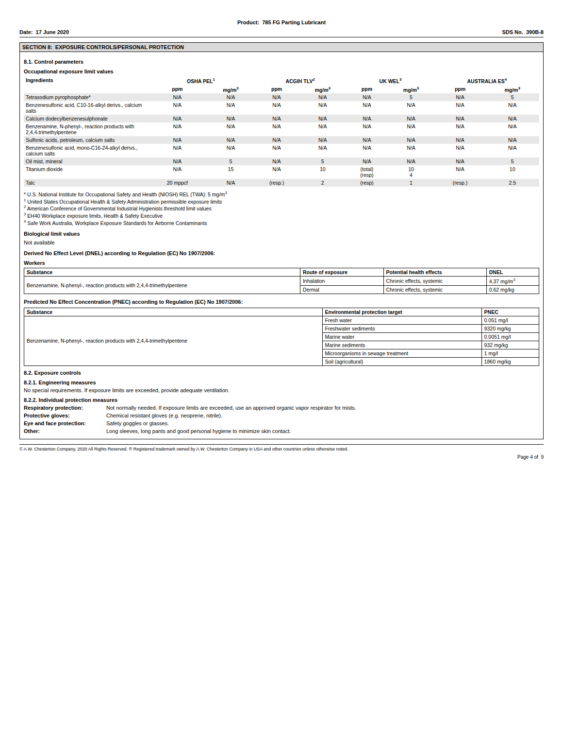Product: 785 FG Parting Lubricant
Date: 17 June 2020 SDS No. 390B-8
SECTION 8: EXPOSURE CONTROLS/PERSONAL PROTECTION
8.1. Control parameters
Occupational exposure limit values
| Ingredients | OSHA PEL 1 | ACGIH TLV 2 | UK WEL 3 | AUSTRALIA ES 4 |
| --- | --- | --- | --- | --- |
| | ppm | mg/m 3 | ppm | mg/m 3 | ppm | mg/m 3 | ppm | mg/m 3 |
| Tetrasodium pyrophosphate* | N/A | N/A | N/A | N/A | N/A | 5 | N/A | 5 |
| Benzenesulfonic acid, C10-16-alkyl derivs., calcium salts | N/A | N/A | N/A | N/A | N/A | N/A | N/A | N/A |
| Calcium dodecylbenzenesulphonate | N/A | N/A | N/A | N/A | N/A | N/A | N/A | N/A |
| Benzenamine, N-phenyl-, reaction products with 2,4,4-trimethylpentene | N/A | N/A | N/A | N/A | N/A | N/A | N/A | N/A |
| Sulfonic acids, petroleum, calcium salts | N/A | N/A | N/A | N/A | N/A | N/A | N/A | N/A |
| Benzenesulfonic acid, mono-C16-24-alkyl derivs., calcium salts | N/A | N/A | N/A | N/A | N/A | N/A | N/A | N/A |
| Oil mist, mineral | N/A | 5 | N/A | 5 | N/A | N/A | N/A | 5 |
| Titanium dioxide | N/A | 15 | N/A | 10 | (total) (resp) | 10 4 | N/A | 10 |
| Talc | 20 mppcf | N/A | (resp.) | 2 | (resp) | 1 | (resp.) | 2.5 |
* U.S. National Institute for Occupational Safety and Health (NIOSH) REL (TWA): 5 mg/m3
1 United States Occupational Health & Safety Administration permissible exposure limits
2 American Conference of Governmental Industrial Hygienists threshold limit values
3 EH40 Workplace exposure limits, Health & Safety Executive
4 Safe Work Australia, Workplace Exposure Standards for Airborne Contaminants
Biological limit values
Not available
Derived No Effect Level (DNEL) according to Regulation (EC) No 1907/2006:
Workers
| Substance | Route of exposure | Potential health effects | DNEL |
| --- | --- | --- | --- |
| Benzenamine, N-phenyl-, reaction products with 2,4,4-trimethylpentene | Inhalation | Chronic effects, systemic | 4.37 mg/m 3 |
| Dermal | Chronic effects, systemic | 0.62 mg/kg |
Predicted No Effect Concentration (PNEC) according to Regulation (EC) No 1907/2006:
| Substance | Environmental protection target | PNEC |
| --- | --- | --- |
| Benzenamine, N-phenyl-, reaction products with 2,4,4-trimethylpentene | Fresh water | 0.051 mg/l |
| Freshwater sediments | 9320 mg/kg |
| Marine water | 0.0051 mg/l |
| Marine sediments | 932 mg/kg |
| Microorganisms in sewage treatment | 1 mg/l |
| Soil (agricultural) | 1860 mg/kg |
8.2. Exposure controls
8.2.1. Engineering measures
No special requirements. If exposure limits are exceeded, provide adequate ventilation.
8.2.2. Individual protection measures
Respiratory protection:
Not normally needed. If exposure limits are exceeded, use an approved organic vapor respirator for mists.
Protective gloves:
Chemical resistant gloves (e.g. neoprene, nitrile).
Eye and face protection:
Safety goggles or glasses.
Other:
Long sleeves, long pants and good personal hygiene to minimize skin contact.
© A.W. Chesterton Company, 2020 All Rights Reserved. ® Registered trademark owned by A.W. Chesterton Company in USA and other countries unless otherwise noted.
Page 4 of 9